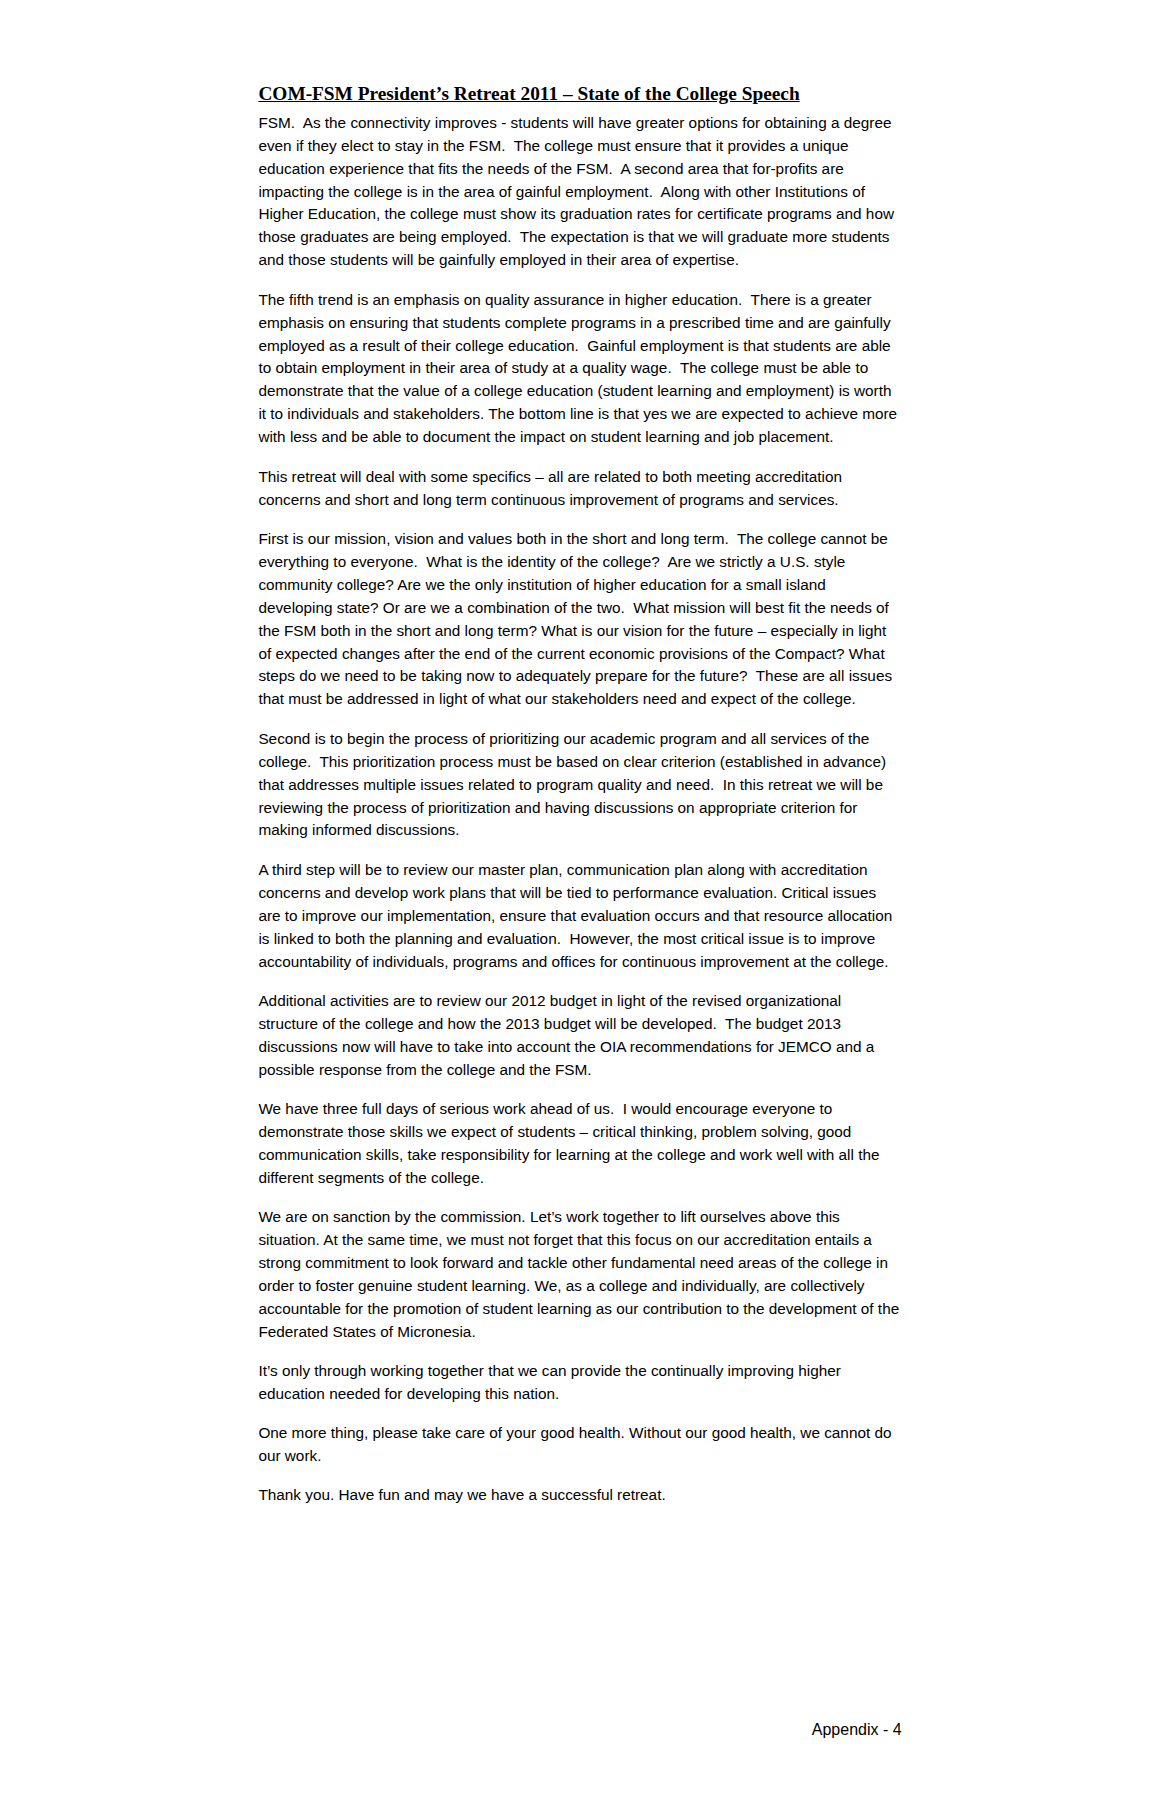COM-FSM President’s Retreat 2011 – State of the College Speech
FSM. As the connectivity improves - students will have greater options for obtaining a degree even if they elect to stay in the FSM. The college must ensure that it provides a unique education experience that fits the needs of the FSM. A second area that for-profits are impacting the college is in the area of gainful employment. Along with other Institutions of Higher Education, the college must show its graduation rates for certificate programs and how those graduates are being employed. The expectation is that we will graduate more students and those students will be gainfully employed in their area of expertise.
The fifth trend is an emphasis on quality assurance in higher education. There is a greater emphasis on ensuring that students complete programs in a prescribed time and are gainfully employed as a result of their college education. Gainful employment is that students are able to obtain employment in their area of study at a quality wage. The college must be able to demonstrate that the value of a college education (student learning and employment) is worth it to individuals and stakeholders. The bottom line is that yes we are expected to achieve more with less and be able to document the impact on student learning and job placement.
This retreat will deal with some specifics – all are related to both meeting accreditation concerns and short and long term continuous improvement of programs and services.
First is our mission, vision and values both in the short and long term. The college cannot be everything to everyone. What is the identity of the college? Are we strictly a U.S. style community college? Are we the only institution of higher education for a small island developing state? Or are we a combination of the two. What mission will best fit the needs of the FSM both in the short and long term? What is our vision for the future – especially in light of expected changes after the end of the current economic provisions of the Compact? What steps do we need to be taking now to adequately prepare for the future? These are all issues that must be addressed in light of what our stakeholders need and expect of the college.
Second is to begin the process of prioritizing our academic program and all services of the college. This prioritization process must be based on clear criterion (established in advance) that addresses multiple issues related to program quality and need. In this retreat we will be reviewing the process of prioritization and having discussions on appropriate criterion for making informed discussions.
A third step will be to review our master plan, communication plan along with accreditation concerns and develop work plans that will be tied to performance evaluation. Critical issues are to improve our implementation, ensure that evaluation occurs and that resource allocation is linked to both the planning and evaluation. However, the most critical issue is to improve accountability of individuals, programs and offices for continuous improvement at the college.
Additional activities are to review our 2012 budget in light of the revised organizational structure of the college and how the 2013 budget will be developed. The budget 2013 discussions now will have to take into account the OIA recommendations for JEMCO and a possible response from the college and the FSM.
We have three full days of serious work ahead of us. I would encourage everyone to demonstrate those skills we expect of students – critical thinking, problem solving, good communication skills, take responsibility for learning at the college and work well with all the different segments of the college.
We are on sanction by the commission. Let’s work together to lift ourselves above this situation. At the same time, we must not forget that this focus on our accreditation entails a strong commitment to look forward and tackle other fundamental need areas of the college in order to foster genuine student learning. We, as a college and individually, are collectively accountable for the promotion of student learning as our contribution to the development of the Federated States of Micronesia.
It’s only through working together that we can provide the continually improving higher education needed for developing this nation.
One more thing, please take care of your good health. Without our good health, we cannot do our work.
Thank you. Have fun and may we have a successful retreat.
Appendix - 4